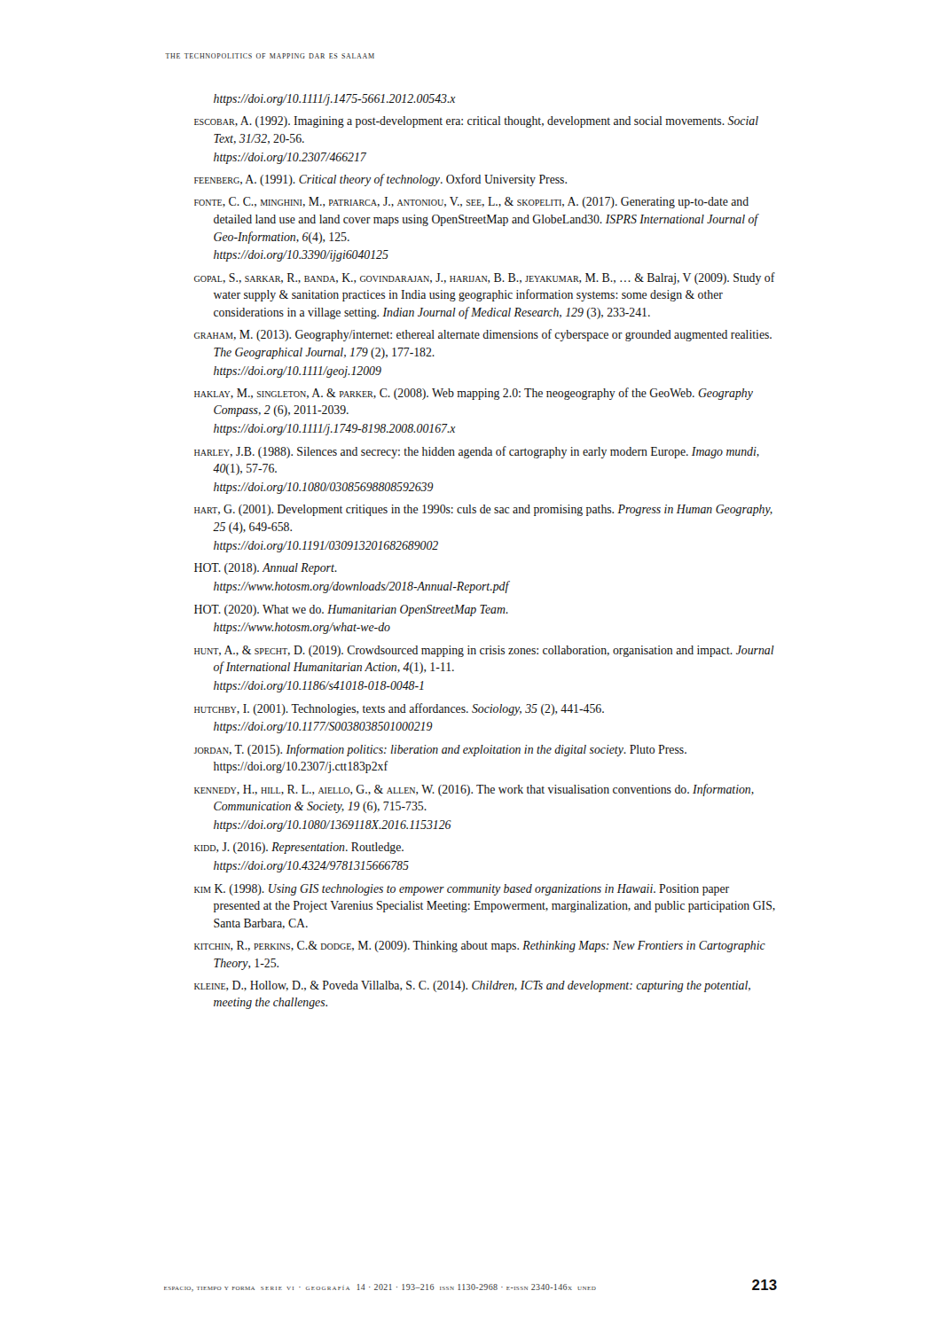The Technopolitics of Mapping Dar es Salaam
https://doi.org/10.1111/j.1475-5661.2012.00543.x
Escobar, A. (1992). Imagining a post-development era: critical thought, development and social movements. Social Text, 31/32, 20-56.
https://doi.org/10.2307/466217
Feenberg, A. (1991). Critical theory of technology. Oxford University Press.
Fonte, C. C., Minghini, M., Patriarca, J., Antoniou, V., See, L., & Skopeliti, A. (2017). Generating up-to-date and detailed land use and land cover maps using OpenStreetMap and GlobeLand30. ISPRS International Journal of Geo-Information, 6(4), 125.
https://doi.org/10.3390/ijgi6040125
Gopal, S., Sarkar, R., Banda, K., Govindarajan, J., Harijan, B. B., Jeyakumar, M. B., … & Balraj, V (2009). Study of water supply & sanitation practices in India using geographic information systems: some design & other considerations in a village setting. Indian Journal of Medical Research, 129 (3), 233-241.
Graham, M. (2013). Geography/internet: ethereal alternate dimensions of cyberspace or grounded augmented realities. The Geographical Journal, 179 (2), 177-182.
https://doi.org/10.1111/geoj.12009
Haklay, M., Singleton, A. & Parker, C. (2008). Web mapping 2.0: The neogeography of the GeoWeb. Geography Compass, 2 (6), 2011-2039.
https://doi.org/10.1111/j.1749-8198.2008.00167.x
Harley, J.B. (1988). Silences and secrecy: the hidden agenda of cartography in early modern Europe. Imago mundi, 40(1), 57-76.
https://doi.org/10.1080/03085698808592639
Hart, G. (2001). Development critiques in the 1990s: culs de sac and promising paths. Progress in Human Geography, 25 (4), 649-658.
https://doi.org/10.1191/030913201682689002
HOT. (2018). Annual Report.
https://www.hotosm.org/downloads/2018-Annual-Report.pdf
HOT. (2020). What we do. Humanitarian OpenStreetMap Team.
https://www.hotosm.org/what-we-do
Hunt, A., & Specht, D. (2019). Crowdsourced mapping in crisis zones: collaboration, organisation and impact. Journal of International Humanitarian Action, 4(1), 1-11.
https://doi.org/10.1186/s41018-018-0048-1
Hutchby, I. (2001). Technologies, texts and affordances. Sociology, 35 (2), 441-456.
https://doi.org/10.1177/S0038038501000219
Jordan, T. (2015). Information politics: liberation and exploitation in the digital society. Pluto Press. https://doi.org/10.2307/j.ctt183p2xf
Kennedy, H., Hill, R. L., Aiello, G., & Allen, W. (2016). The work that visualisation conventions do. Information, Communication & Society, 19 (6), 715-735.
https://doi.org/10.1080/1369118X.2016.1153126
Kidd, J. (2016). Representation. Routledge.
https://doi.org/10.4324/9781315666785
Kim K. (1998). Using GIS technologies to empower community based organizations in Hawaii. Position paper presented at the Project Varenius Specialist Meeting: Empowerment, marginalization, and public participation GIS, Santa Barbara, CA.
Kitchin, R., Perkins, C.& Dodge, M. (2009). Thinking about maps. Rethinking Maps: New Frontiers in Cartographic Theory, 1-25.
Kleine, D., Hollow, D., & Poveda Villalba, S. C. (2014). Children, ICTs and development: capturing the potential, meeting the challenges.
espacio, tiempo y forma serie vi · geografía 14 · 2021 · 193–216 issn 1130-2968 · e-issn 2340-146x uned
213